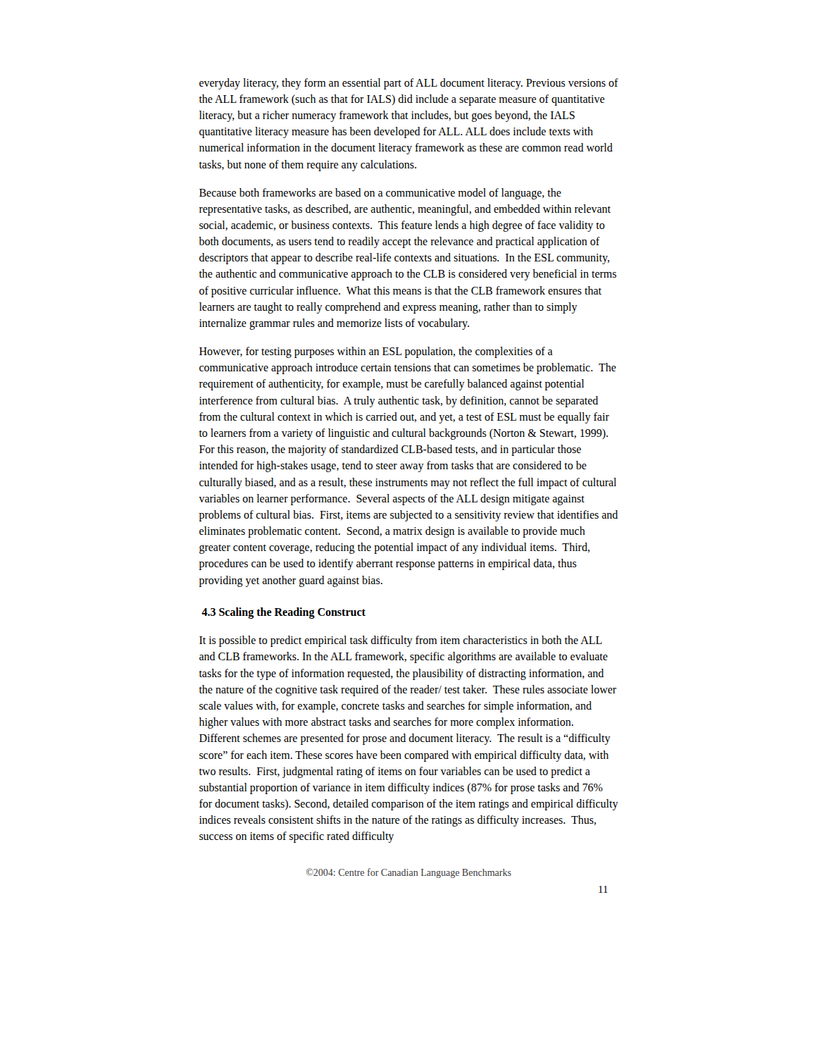everyday literacy, they form an essential part of ALL document literacy. Previous versions of the ALL framework (such as that for IALS) did include a separate measure of quantitative literacy, but a richer numeracy framework that includes, but goes beyond, the IALS quantitative literacy measure has been developed for ALL. ALL does include texts with numerical information in the document literacy framework as these are common read world tasks, but none of them require any calculations.
Because both frameworks are based on a communicative model of language, the representative tasks, as described, are authentic, meaningful, and embedded within relevant social, academic, or business contexts. This feature lends a high degree of face validity to both documents, as users tend to readily accept the relevance and practical application of descriptors that appear to describe real-life contexts and situations. In the ESL community, the authentic and communicative approach to the CLB is considered very beneficial in terms of positive curricular influence. What this means is that the CLB framework ensures that learners are taught to really comprehend and express meaning, rather than to simply internalize grammar rules and memorize lists of vocabulary.
However, for testing purposes within an ESL population, the complexities of a communicative approach introduce certain tensions that can sometimes be problematic. The requirement of authenticity, for example, must be carefully balanced against potential interference from cultural bias. A truly authentic task, by definition, cannot be separated from the cultural context in which is carried out, and yet, a test of ESL must be equally fair to learners from a variety of linguistic and cultural backgrounds (Norton & Stewart, 1999). For this reason, the majority of standardized CLB-based tests, and in particular those intended for high-stakes usage, tend to steer away from tasks that are considered to be culturally biased, and as a result, these instruments may not reflect the full impact of cultural variables on learner performance. Several aspects of the ALL design mitigate against problems of cultural bias. First, items are subjected to a sensitivity review that identifies and eliminates problematic content. Second, a matrix design is available to provide much greater content coverage, reducing the potential impact of any individual items. Third, procedures can be used to identify aberrant response patterns in empirical data, thus providing yet another guard against bias.
4.3 Scaling the Reading Construct
It is possible to predict empirical task difficulty from item characteristics in both the ALL and CLB frameworks. In the ALL framework, specific algorithms are available to evaluate tasks for the type of information requested, the plausibility of distracting information, and the nature of the cognitive task required of the reader/ test taker. These rules associate lower scale values with, for example, concrete tasks and searches for simple information, and higher values with more abstract tasks and searches for more complex information. Different schemes are presented for prose and document literacy. The result is a “difficulty score” for each item. These scores have been compared with empirical difficulty data, with two results. First, judgmental rating of items on four variables can be used to predict a substantial proportion of variance in item difficulty indices (87% for prose tasks and 76% for document tasks). Second, detailed comparison of the item ratings and empirical difficulty indices reveals consistent shifts in the nature of the ratings as difficulty increases. Thus, success on items of specific rated difficulty
©2004: Centre for Canadian Language Benchmarks
11